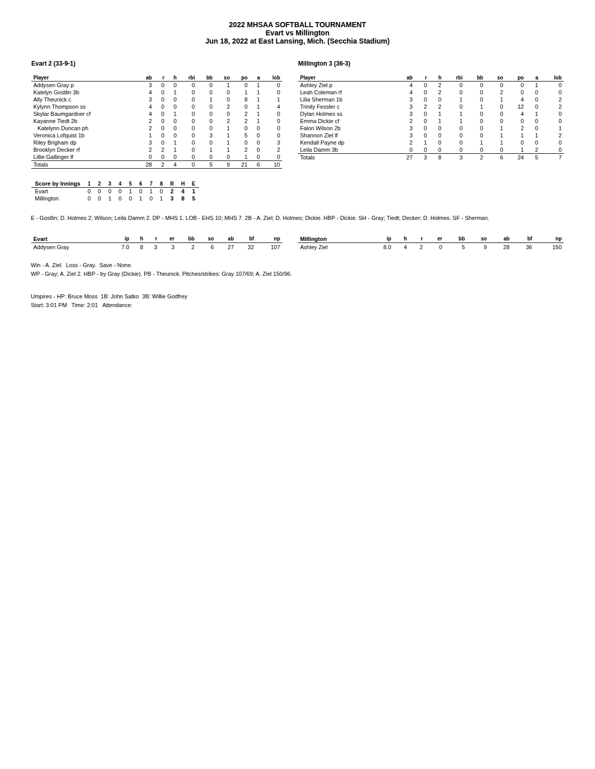2022 MHSAA SOFTBALL TOURNAMENT
Evart vs Millington
Jun 18, 2022 at East Lansing, Mich. (Secchia Stadium)
| Evart 2 (33-9-1) / Player / ab / r / h / rbi / bb / so / po / a / lob / / --- / --- / --- / --- / --- / --- / --- / --- / --- / --- / / Addysen Gray p / 3 / 0 / 0 / 0 / 0 / 1 / 0 / 1 / 0 / / Katelyn Gostlin 3b / 4 / 0 / 1 / 0 / 0 / 0 / 1 / 1 / 0 / / Ally Theunick c / 3 / 0 / 0 / 0 / 1 / 0 / 8 / 1 / 1 / / Kylynn Thompson ss / 4 / 0 / 0 / 0 / 0 / 2 / 0 / 1 / 4 / / Skylar Baumgardner cf / 4 / 0 / 1 / 0 / 0 / 0 / 2 / 1 / 0 / / Kayanne Tiedt 2b / 2 / 0 / 0 / 0 / 0 / 2 / 2 / 1 / 0 / / Katelynn Duncan ph / 2 / 0 / 0 / 0 / 0 / 1 / 0 / 0 / 0 / / Veronica Lofquist 1b / 1 / 0 / 0 / 0 / 3 / 1 / 5 / 0 / 0 / / Riley Brigham dp / 3 / 0 / 1 / 0 / 0 / 1 / 0 / 0 / 3 / / Brooklyn Decker rf / 2 / 2 / 1 / 0 / 1 / 1 / 2 / 0 / 2 / / Lillie Gallinger lf / 0 / 0 / 0 / 0 / 0 / 0 / 1 / 0 / 0 / / Totals / 28 / 2 / 4 / 0 / 5 / 9 / 21 / 6 / 10 / / Score by Innings / 1 / 2 / 3 / 4 / 5 / 6 / 7 / 8 / R / H / E / / --- / --- / --- / --- / --- / --- / --- / --- / --- / --- / --- / --- / / Evart / 0 / 0 / 0 / 0 / 1 / 0 / 1 / 0 / 2 / 4 / 1 / / Millington / 0 / 0 / 1 / 0 / 0 / 1 / 0 / 1 / 3 / 8 / 5 / | Millington 3 (36-3) / Player / ab / r / h / rbi / bb / so / po / a / lob / / --- / --- / --- / --- / --- / --- / --- / --- / --- / --- / / Ashley Ziel p / 4 / 0 / 2 / 0 / 0 / 0 / 0 / 1 / 0 / / Leah Coleman rf / 4 / 0 / 2 / 0 / 0 / 2 / 0 / 0 / 0 / / Lilia Sherman 1b / 3 / 0 / 0 / 1 / 0 / 1 / 4 / 0 / 2 / / Trinity Fessler c / 3 / 2 / 2 / 0 / 1 / 0 / 12 / 0 / 2 / / Dylan Holmes ss / 3 / 0 / 1 / 1 / 0 / 0 / 4 / 1 / 0 / / Emma Dickie cf / 2 / 0 / 1 / 1 / 0 / 0 / 0 / 0 / 0 / / Falon Wilson 2b / 3 / 0 / 0 / 0 / 0 / 1 / 2 / 0 / 1 / / Shannon Ziel lf / 3 / 0 / 0 / 0 / 0 / 1 / 1 / 1 / 2 / / Kendall Payne dp / 2 / 1 / 0 / 0 / 1 / 1 / 0 / 0 / 0 / / Leila Damm 3b / 0 / 0 / 0 / 0 / 0 / 0 / 1 / 2 / 0 / / Totals / 27 / 3 / 8 / 3 / 2 / 6 / 24 / 5 / 7 / |
E - Gostlin; D. Holmes 2; Wilson; Leila Damm 2. DP - MHS 1. LOB - EHS 10; MHS 7. 2B - A. Ziel; D. Holmes; Dickie. HBP - Dickie. SH - Gray; Tiedt; Decker; D. Holmes. SF - Sherman.
| / Evart / ip / h / r / er / bb / so / ab / bf / np / / --- / --- / --- / --- / --- / --- / --- / --- / --- / --- / / Addysen Gray / 7.0 / 8 / 3 / 3 / 2 / 6 / 27 / 32 / 107 / | / Millington / ip / h / r / er / bb / so / ab / bf / np / / --- / --- / --- / --- / --- / --- / --- / --- / --- / --- / / Ashley Ziel / 8.0 / 4 / 2 / 0 / 5 / 9 / 28 / 36 / 150 / |
Win - A. Ziel. Loss - Gray. Save - None.
WP - Gray; A. Ziel 2. HBP - by Gray (Dickie). PB - Theunick. Pitches/strikes: Gray 107/69; A. Ziel 150/96.
Umpires - HP: Bruce Moss 1B: John Satko 3B: Willie Godfrey
Start: 3:01 PM Time: 2:01 Attendance: